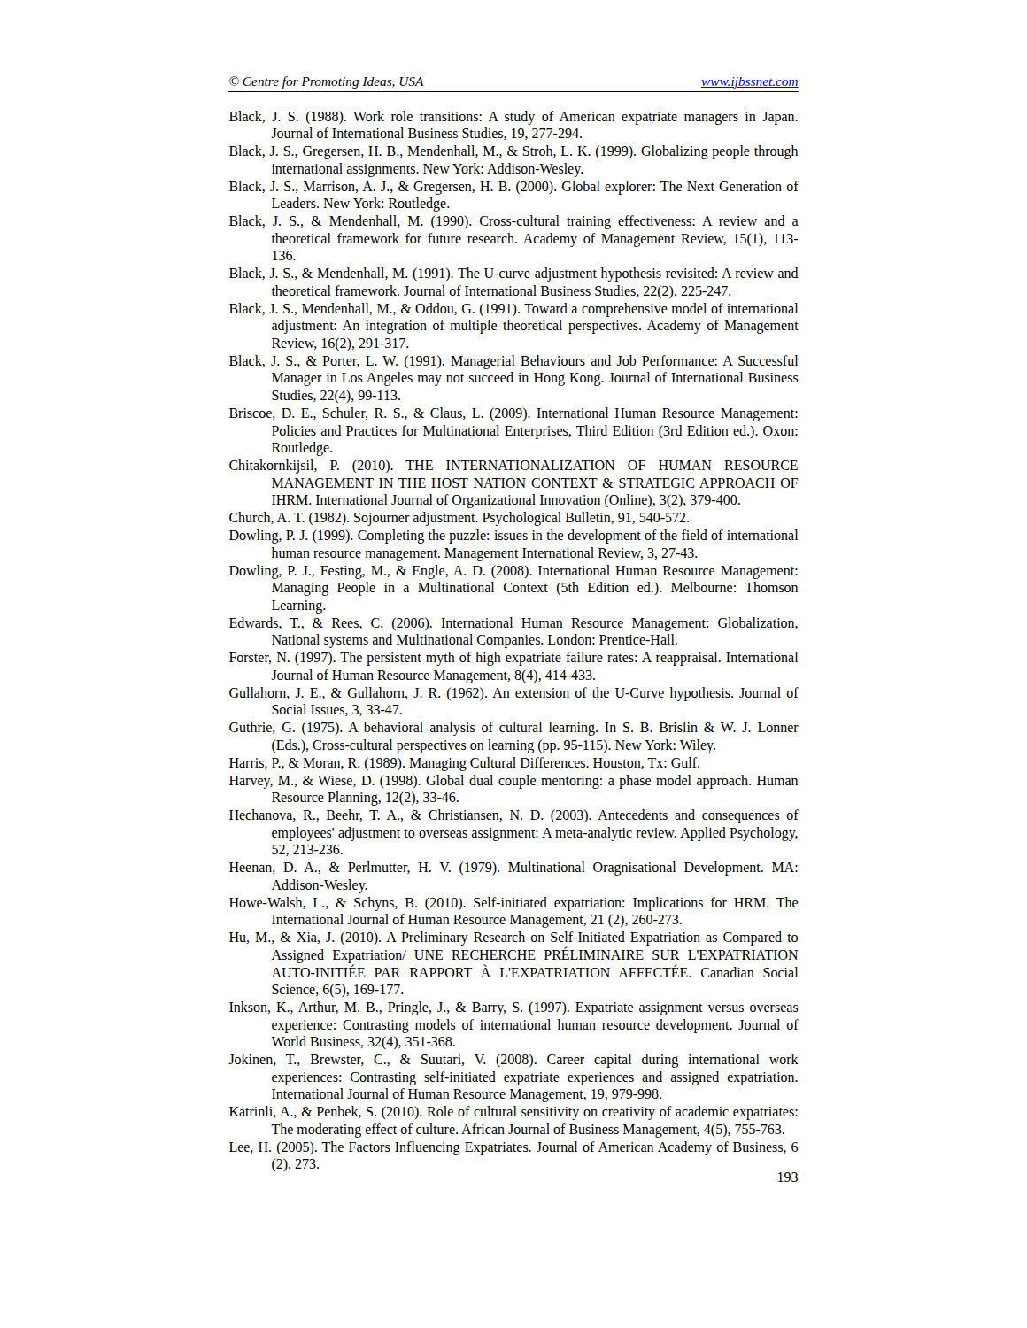© Centre for Promoting Ideas, USA
www.ijbssnet.com
Black, J. S. (1988). Work role transitions: A study of American expatriate managers in Japan. Journal of International Business Studies, 19, 277-294.
Black, J. S., Gregersen, H. B., Mendenhall, M., & Stroh, L. K. (1999). Globalizing people through international assignments. New York: Addison-Wesley.
Black, J. S., Marrison, A. J., & Gregersen, H. B. (2000). Global explorer: The Next Generation of Leaders. New York: Routledge.
Black, J. S., & Mendenhall, M. (1990). Cross-cultural training effectiveness: A review and a theoretical framework for future research. Academy of Management Review, 15(1), 113-136.
Black, J. S., & Mendenhall, M. (1991). The U-curve adjustment hypothesis revisited: A review and theoretical framework. Journal of International Business Studies, 22(2), 225-247.
Black, J. S., Mendenhall, M., & Oddou, G. (1991). Toward a comprehensive model of international adjustment: An integration of multiple theoretical perspectives. Academy of Management Review, 16(2), 291-317.
Black, J. S., & Porter, L. W. (1991). Managerial Behaviours and Job Performance: A Successful Manager in Los Angeles may not succeed in Hong Kong. Journal of International Business Studies, 22(4), 99-113.
Briscoe, D. E., Schuler, R. S., & Claus, L. (2009). International Human Resource Management: Policies and Practices for Multinational Enterprises, Third Edition (3rd Edition ed.). Oxon: Routledge.
Chitakornkijsil, P. (2010). THE INTERNATIONALIZATION OF HUMAN RESOURCE MANAGEMENT IN THE HOST NATION CONTEXT & STRATEGIC APPROACH OF IHRM. International Journal of Organizational Innovation (Online), 3(2), 379-400.
Church, A. T. (1982). Sojourner adjustment. Psychological Bulletin, 91, 540-572.
Dowling, P. J. (1999). Completing the puzzle: issues in the development of the field of international human resource management. Management International Review, 3, 27-43.
Dowling, P. J., Festing, M., & Engle, A. D. (2008). International Human Resource Management: Managing People in a Multinational Context (5th Edition ed.). Melbourne: Thomson Learning.
Edwards, T., & Rees, C. (2006). International Human Resource Management: Globalization, National systems and Multinational Companies. London: Prentice-Hall.
Forster, N. (1997). The persistent myth of high expatriate failure rates: A reappraisal. International Journal of Human Resource Management, 8(4), 414-433.
Gullahorn, J. E., & Gullahorn, J. R. (1962). An extension of the U-Curve hypothesis. Journal of Social Issues, 3, 33-47.
Guthrie, G. (1975). A behavioral analysis of cultural learning. In S. B. Brislin & W. J. Lonner (Eds.), Cross-cultural perspectives on learning (pp. 95-115). New York: Wiley.
Harris, P., & Moran, R. (1989). Managing Cultural Differences. Houston, Tx: Gulf.
Harvey, M., & Wiese, D. (1998). Global dual couple mentoring: a phase model approach. Human Resource Planning, 12(2), 33-46.
Hechanova, R., Beehr, T. A., & Christiansen, N. D. (2003). Antecedents and consequences of employees' adjustment to overseas assignment: A meta-analytic review. Applied Psychology, 52, 213-236.
Heenan, D. A., & Perlmutter, H. V. (1979). Multinational Oragnisational Development. MA: Addison-Wesley.
Howe-Walsh, L., & Schyns, B. (2010). Self-initiated expatriation: Implications for HRM. The International Journal of Human Resource Management, 21 (2), 260-273.
Hu, M., & Xia, J. (2010). A Preliminary Research on Self-Initiated Expatriation as Compared to Assigned Expatriation/ UNE RECHERCHE PRÉLIMINAIRE SUR L'EXPATRIATION AUTO-INITIÉE PAR RAPPORT À L'EXPATRIATION AFFECTÉE. Canadian Social Science, 6(5), 169-177.
Inkson, K., Arthur, M. B., Pringle, J., & Barry, S. (1997). Expatriate assignment versus overseas experience: Contrasting models of international human resource development. Journal of World Business, 32(4), 351-368.
Jokinen, T., Brewster, C., & Suutari, V. (2008). Career capital during international work experiences: Contrasting self-initiated expatriate experiences and assigned expatriation. International Journal of Human Resource Management, 19, 979-998.
Katrinli, A., & Penbek, S. (2010). Role of cultural sensitivity on creativity of academic expatriates: The moderating effect of culture. African Journal of Business Management, 4(5), 755-763.
Lee, H. (2005). The Factors Influencing Expatriates. Journal of American Academy of Business, 6 (2), 273.
193